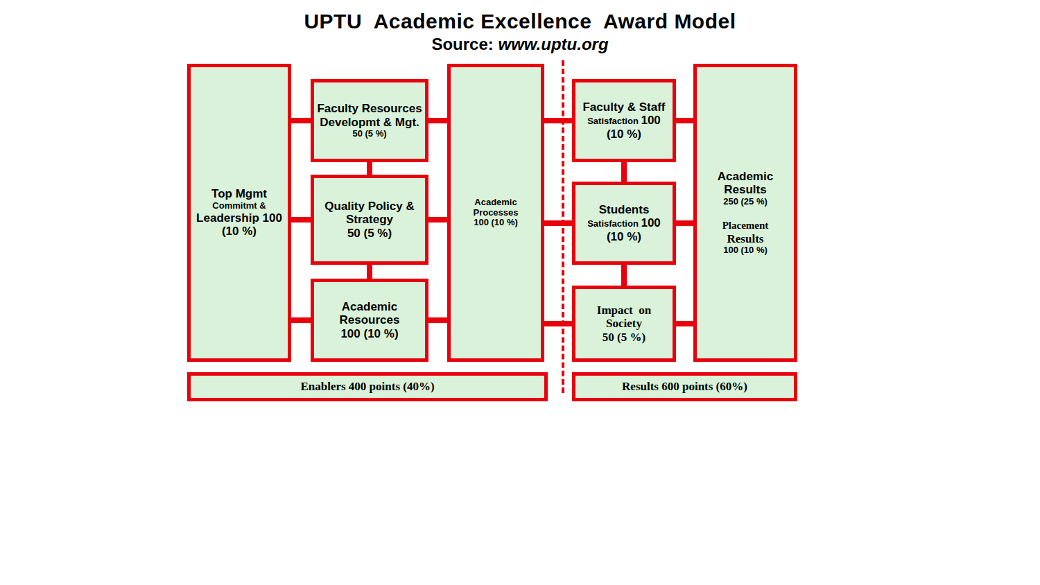UPTU Academic Excellence Award Model
Source: www.uptu.org
Top Mgmt Commitmt & Leadership 100 (10 %)
Faculty Resources Developmt & Mgt. 50 (5 %)
Quality Policy & Strategy 50 (5 %)
Academic Resources 100 (10 %)
Academic Processes 100 (10 %)
Faculty & Staff Satisfaction 100 (10 %)
Students Satisfaction 100 (10 %)
Impact on Society 50 (5 %)
Academic Results 250 (25 %)
Placement Results 100 (10 %)
Enablers 400 points (40%)
Results 600 points (60%)